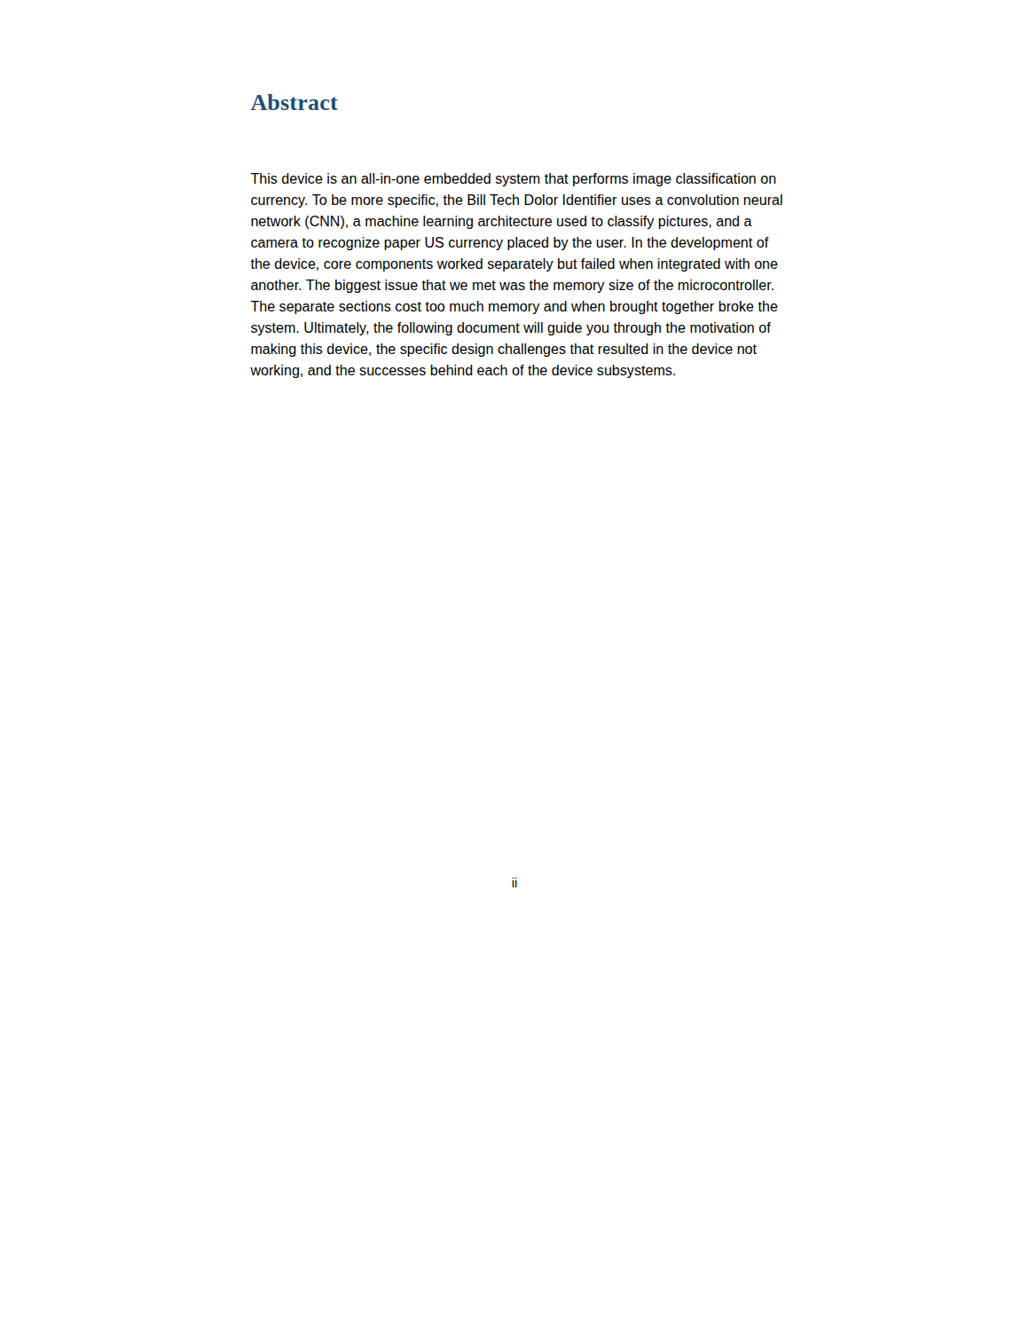Abstract
This device is an all-in-one embedded system that performs image classification on currency. To be more specific, the Bill Tech Dolor Identifier uses a convolution neural network (CNN), a machine learning architecture used to classify pictures, and a camera to recognize paper US currency placed by the user. In the development of the device, core components worked separately but failed when integrated with one another. The biggest issue that we met was the memory size of the microcontroller. The separate sections cost too much memory and when brought together broke the system. Ultimately, the following document will guide you through the motivation of making this device, the specific design challenges that resulted in the device not working, and the successes behind each of the device subsystems.
ii